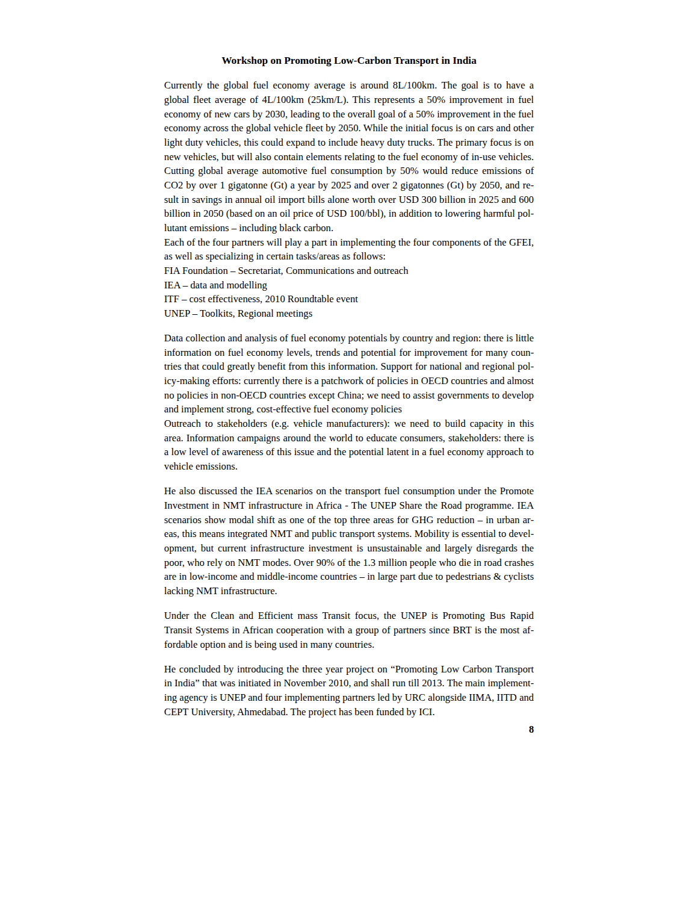Workshop on Promoting Low-Carbon Transport in India
Currently the global fuel economy average is around 8L/100km. The goal is to have a global fleet average of 4L/100km (25km/L). This represents a 50% improvement in fuel economy of new cars by 2030, leading to the overall goal of a 50% improvement in the fuel economy across the global vehicle fleet by 2050. While the initial focus is on cars and other light duty vehicles, this could expand to include heavy duty trucks. The primary focus is on new vehicles, but will also contain elements relating to the fuel economy of in-use vehicles. Cutting global average automotive fuel consumption by 50% would reduce emissions of CO2 by over 1 gigatonne (Gt) a year by 2025 and over 2 gigatonnes (Gt) by 2050, and result in savings in annual oil import bills alone worth over USD 300 billion in 2025 and 600 billion in 2050 (based on an oil price of USD 100/bbl), in addition to lowering harmful pollutant emissions – including black carbon.
Each of the four partners will play a part in implementing the four components of the GFEI, as well as specializing in certain tasks/areas as follows:
FIA Foundation – Secretariat, Communications and outreach
IEA – data and modelling
ITF – cost effectiveness, 2010 Roundtable event
UNEP – Toolkits, Regional meetings
Data collection and analysis of fuel economy potentials by country and region: there is little information on fuel economy levels, trends and potential for improvement for many countries that could greatly benefit from this information. Support for national and regional policy-making efforts: currently there is a patchwork of policies in OECD countries and almost no policies in non-OECD countries except China; we need to assist governments to develop and implement strong, cost-effective fuel economy policies
Outreach to stakeholders (e.g. vehicle manufacturers): we need to build capacity in this area. Information campaigns around the world to educate consumers, stakeholders: there is a low level of awareness of this issue and the potential latent in a fuel economy approach to vehicle emissions.
He also discussed the IEA scenarios on the transport fuel consumption under the Promote Investment in NMT infrastructure in Africa - The UNEP Share the Road programme. IEA scenarios show modal shift as one of the top three areas for GHG reduction – in urban areas, this means integrated NMT and public transport systems. Mobility is essential to development, but current infrastructure investment is unsustainable and largely disregards the poor, who rely on NMT modes. Over 90% of the 1.3 million people who die in road crashes are in low-income and middle-income countries – in large part due to pedestrians & cyclists lacking NMT infrastructure.
Under the Clean and Efficient mass Transit focus, the UNEP is Promoting Bus Rapid Transit Systems in African cooperation with a group of partners since BRT is the most affordable option and is being used in many countries.
He concluded by introducing the three year project on “Promoting Low Carbon Transport in India” that was initiated in November 2010, and shall run till 2013. The main implementing agency is UNEP and four implementing partners led by URC alongside IIMA, IITD and CEPT University, Ahmedabad. The project has been funded by ICI.
8